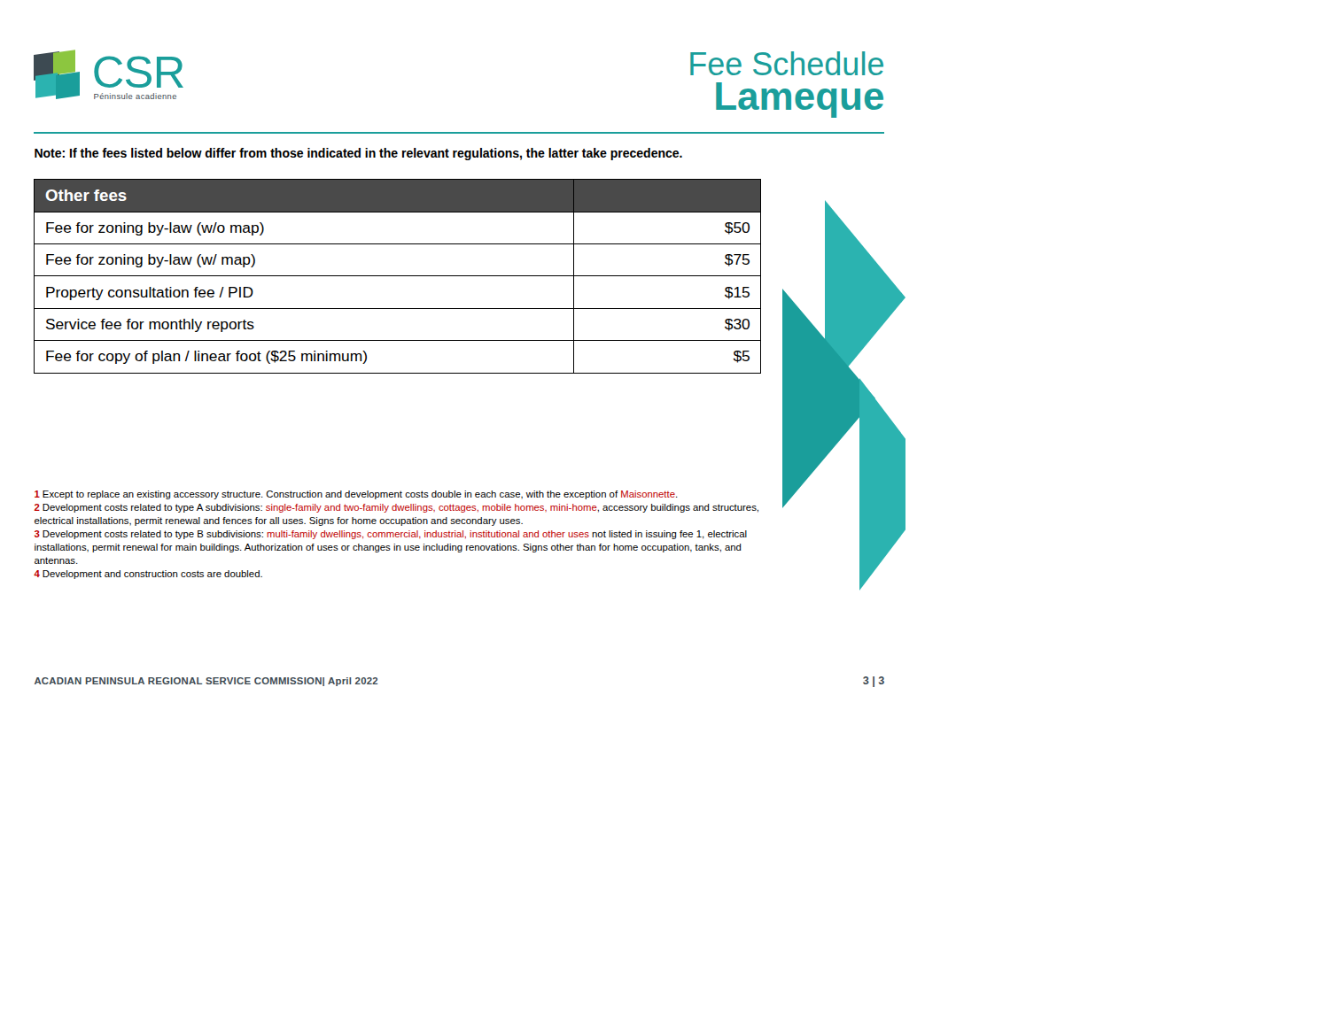CSR
Péninsule acadienne
Fee Schedule
Lameque
Note: If the fees listed below differ from those indicated in the relevant regulations, the latter take precedence.
| Other fees | |
| --- | --- |
| Fee for zoning by-law (w/o map) | $50 |
| Fee for zoning by-law (w/ map) | $75 |
| Property consultation fee / PID | $15 |
| Service fee for monthly reports | $30 |
| Fee for copy of plan / linear foot ($25 minimum) | $5 |
1 Except to replace an existing accessory structure. Construction and development costs double in each case, with the exception of Maisonnette.
2 Development costs related to type A subdivisions: single-family and two-family dwellings, cottages, mobile homes, mini-home, accessory buildings and structures, electrical installations, permit renewal and fences for all uses. Signs for home occupation and secondary uses.
3 Development costs related to type B subdivisions: multi-family dwellings, commercial, industrial, institutional and other uses not listed in issuing fee 1, electrical installations, permit renewal for main buildings. Authorization of uses or changes in use including renovations. Signs other than for home occupation, tanks, and antennas.
4 Development and construction costs are doubled.
ACADIAN PENINSULA REGIONAL SERVICE COMMISSION| April 2022
3 | 3